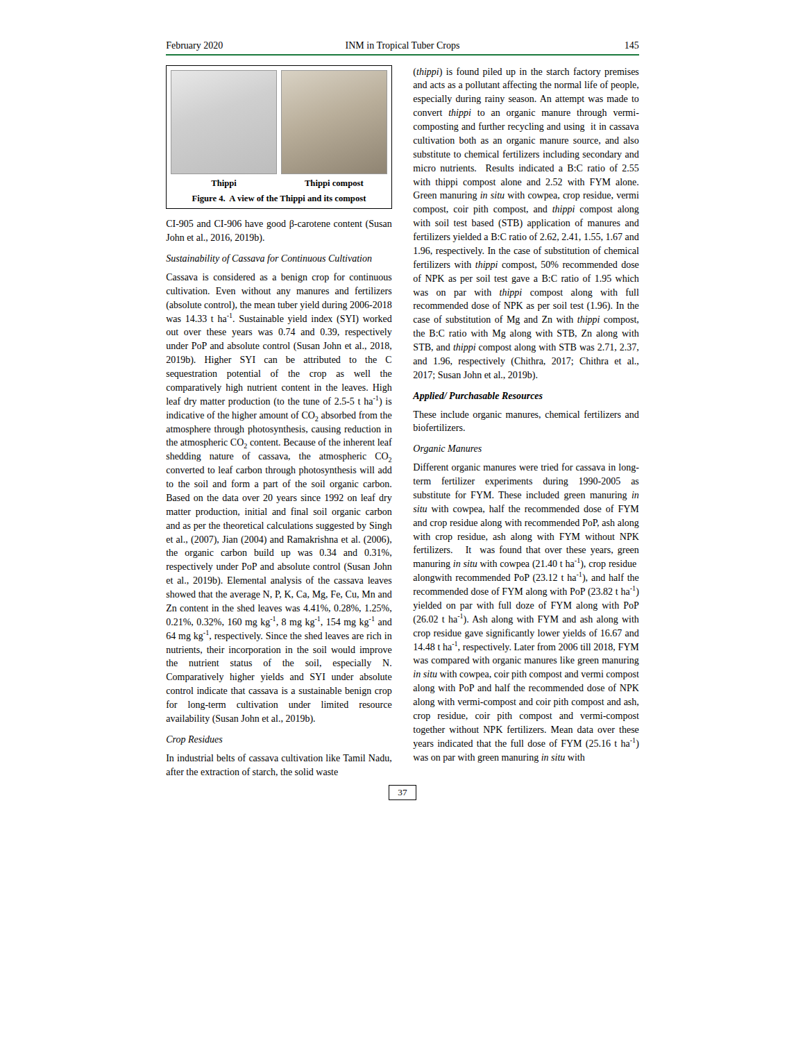February 2020
INM in Tropical Tuber Crops
145
Thippi Thippi compost
Figure 4. A view of the Thippi and its compost
CI-905 and CI-906 have good β-carotene content (Susan John et al., 2016, 2019b).
Sustainability of Cassava for Continuous Cultivation
Cassava is considered as a benign crop for continuous cultivation. Even without any manures and fertilizers (absolute control), the mean tuber yield during 2006-2018 was 14.33 t ha-1. Sustainable yield index (SYI) worked out over these years was 0.74 and 0.39, respectively under PoP and absolute control (Susan John et al., 2018, 2019b). Higher SYI can be attributed to the C sequestration potential of the crop as well the comparatively high nutrient content in the leaves. High leaf dry matter production (to the tune of 2.5-5 t ha-1) is indicative of the higher amount of CO2 absorbed from the atmosphere through photosynthesis, causing reduction in the atmospheric CO2 content. Because of the inherent leaf shedding nature of cassava, the atmospheric CO2 converted to leaf carbon through photosynthesis will add to the soil and form a part of the soil organic carbon. Based on the data over 20 years since 1992 on leaf dry matter production, initial and final soil organic carbon and as per the theoretical calculations suggested by Singh et al., (2007), Jian (2004) and Ramakrishna et al. (2006), the organic carbon build up was 0.34 and 0.31%, respectively under PoP and absolute control (Susan John et al., 2019b). Elemental analysis of the cassava leaves showed that the average N, P, K, Ca, Mg, Fe, Cu, Mn and Zn content in the shed leaves was 4.41%, 0.28%, 1.25%, 0.21%, 0.32%, 160 mg kg-1, 8 mg kg-1, 154 mg kg-1 and 64 mg kg-1, respectively. Since the shed leaves are rich in nutrients, their incorporation in the soil would improve the nutrient status of the soil, especially N. Comparatively higher yields and SYI under absolute control indicate that cassava is a sustainable benign crop for long-term cultivation under limited resource availability (Susan John et al., 2019b).
Crop Residues
In industrial belts of cassava cultivation like Tamil Nadu, after the extraction of starch, the solid waste
(thippi) is found piled up in the starch factory premises and acts as a pollutant affecting the normal life of people, especially during rainy season. An attempt was made to convert thippi to an organic manure through vermi-composting and further recycling and using it in cassava cultivation both as an organic manure source, and also substitute to chemical fertilizers including secondary and micro nutrients. Results indicated a B:C ratio of 2.55 with thippi compost alone and 2.52 with FYM alone. Green manuring in situ with cowpea, crop residue, vermi compost, coir pith compost, and thippi compost along with soil test based (STB) application of manures and fertilizers yielded a B:C ratio of 2.62, 2.41, 1.55, 1.67 and 1.96, respectively. In the case of substitution of chemical fertilizers with thippi compost, 50% recommended dose of NPK as per soil test gave a B:C ratio of 1.95 which was on par with thippi compost along with full recommended dose of NPK as per soil test (1.96). In the case of substitution of Mg and Zn with thippi compost, the B:C ratio with Mg along with STB, Zn along with STB, and thippi compost along with STB was 2.71, 2.37, and 1.96, respectively (Chithra, 2017; Chithra et al., 2017; Susan John et al., 2019b).
Applied/ Purchasable Resources
These include organic manures, chemical fertilizers and biofertilizers.
Organic Manures
Different organic manures were tried for cassava in long-term fertilizer experiments during 1990-2005 as substitute for FYM. These included green manuring in situ with cowpea, half the recommended dose of FYM and crop residue along with recommended PoP, ash along with crop residue, ash along with FYM without NPK fertilizers. It was found that over these years, green manuring in situ with cowpea (21.40 t ha-1), crop residue alongwith recommended PoP (23.12 t ha-1), and half the recommended dose of FYM along with PoP (23.82 t ha-1) yielded on par with full doze of FYM along with PoP (26.02 t ha-1). Ash along with FYM and ash along with crop residue gave significantly lower yields of 16.67 and 14.48 t ha-1, respectively. Later from 2006 till 2018, FYM was compared with organic manures like green manuring in situ with cowpea, coir pith compost and vermi compost along with PoP and half the recommended dose of NPK along with vermi-compost and coir pith compost and ash, crop residue, coir pith compost and vermi-compost together without NPK fertilizers. Mean data over these years indicated that the full dose of FYM (25.16 t ha-1) was on par with green manuring in situ with
37